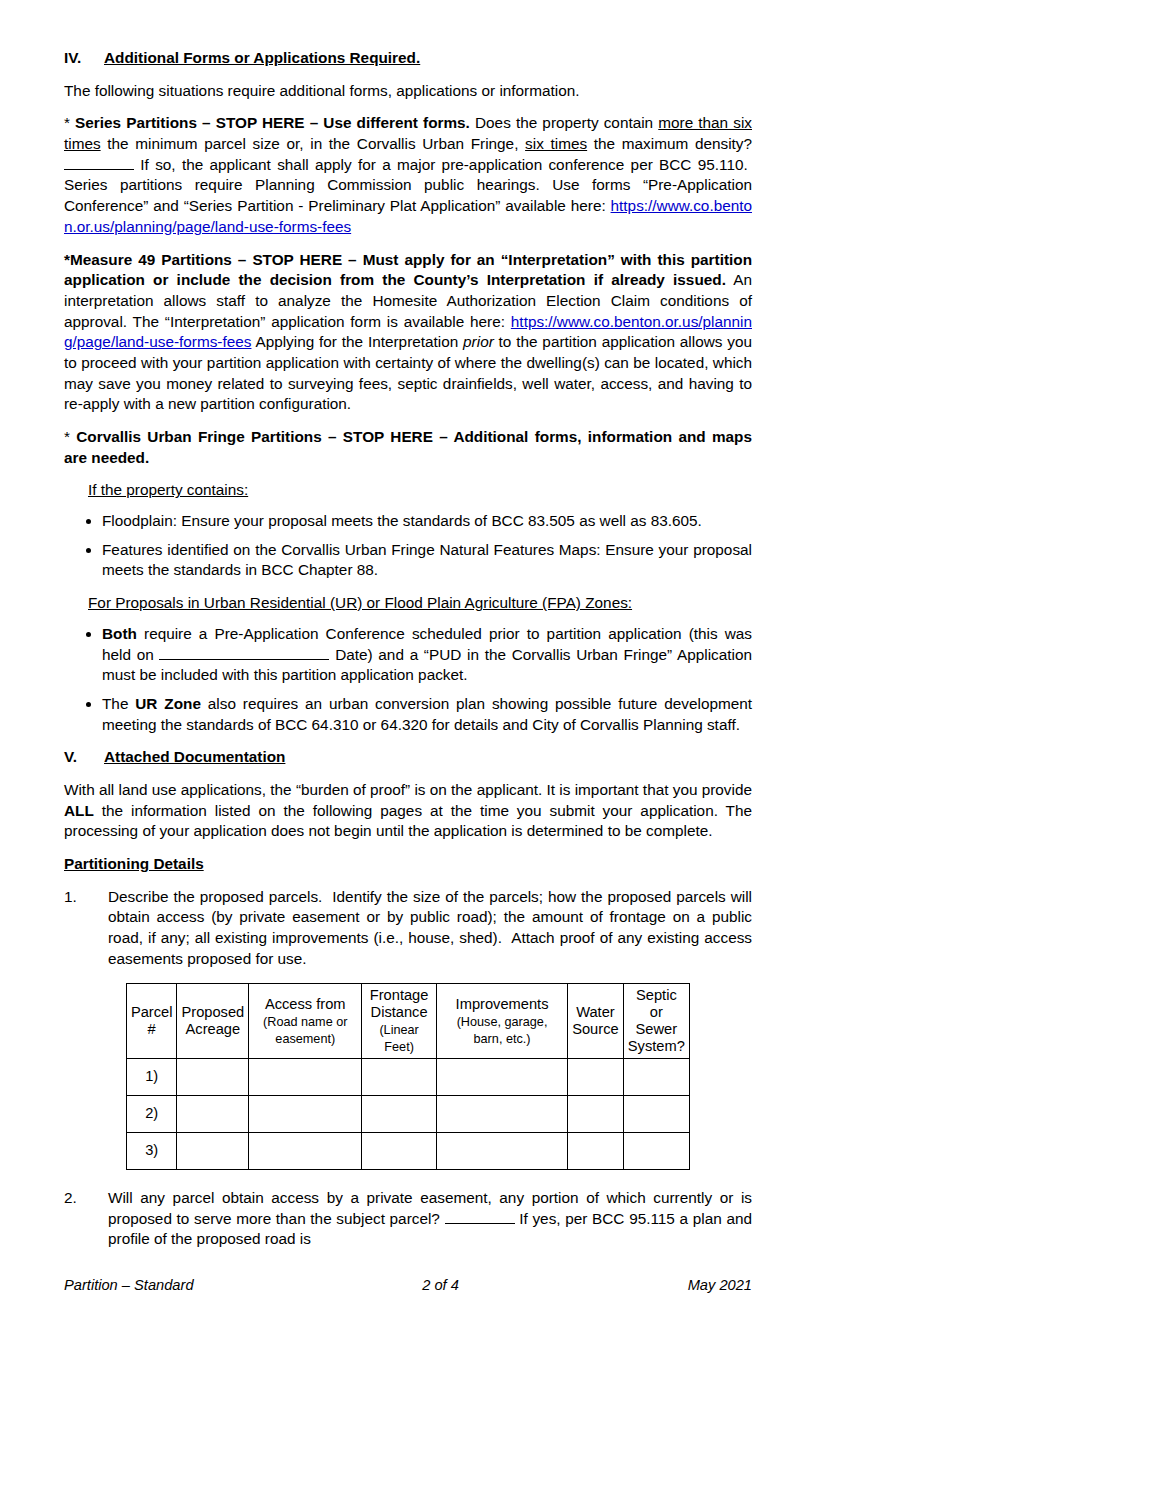IV. Additional Forms or Applications Required.
The following situations require additional forms, applications or information.
* Series Partitions – STOP HERE – Use different forms. Does the property contain more than six times the minimum parcel size or, in the Corvallis Urban Fringe, six times the maximum density? If so, the applicant shall apply for a major pre-application conference per BCC 95.110. Series partitions require Planning Commission public hearings. Use forms “Pre-Application Conference” and “Series Partition - Preliminary Plat Application” available here: https://www.co.benton.or.us/planning/page/land-use-forms-fees
*Measure 49 Partitions – STOP HERE – Must apply for an “Interpretation” with this partition application or include the decision from the County’s Interpretation if already issued. An interpretation allows staff to analyze the Homesite Authorization Election Claim conditions of approval. The “Interpretation” application form is available here: https://www.co.benton.or.us/planning/page/land-use-forms-fees Applying for the Interpretation prior to the partition application allows you to proceed with your partition application with certainty of where the dwelling(s) can be located, which may save you money related to surveying fees, septic drainfields, well water, access, and having to re-apply with a new partition configuration.
* Corvallis Urban Fringe Partitions – STOP HERE – Additional forms, information and maps are needed.
If the property contains:
Floodplain: Ensure your proposal meets the standards of BCC 83.505 as well as 83.605.
Features identified on the Corvallis Urban Fringe Natural Features Maps: Ensure your proposal meets the standards in BCC Chapter 88.
For Proposals in Urban Residential (UR) or Flood Plain Agriculture (FPA) Zones:
Both require a Pre-Application Conference scheduled prior to partition application (this was held on Date) and a “PUD in the Corvallis Urban Fringe” Application must be included with this partition application packet.
The UR Zone also requires an urban conversion plan showing possible future development meeting the standards of BCC 64.310 or 64.320 for details and City of Corvallis Planning staff.
V. Attached Documentation
With all land use applications, the “burden of proof” is on the applicant. It is important that you provide ALL the information listed on the following pages at the time you submit your application. The processing of your application does not begin until the application is determined to be complete.
Partitioning Details
1. Describe the proposed parcels. Identify the size of the parcels; how the proposed parcels will obtain access (by private easement or by public road); the amount of frontage on a public road, if any; all existing improvements (i.e., house, shed). Attach proof of any existing access easements proposed for use.
| Parcel # | Proposed Acreage | Access from (Road name or easement) | Frontage Distance (Linear Feet) | Improvements (House, garage, barn, etc.) | Water Source | Septic or Sewer System? |
| --- | --- | --- | --- | --- | --- | --- |
| 1) | | | | | | |
| 2) | | | | | | |
| 3) | | | | | | |
2. Will any parcel obtain access by a private easement, any portion of which currently or is proposed to serve more than the subject parcel? If yes, per BCC 95.115 a plan and profile of the proposed road is
Partition – Standard 2 of 4 May 2021